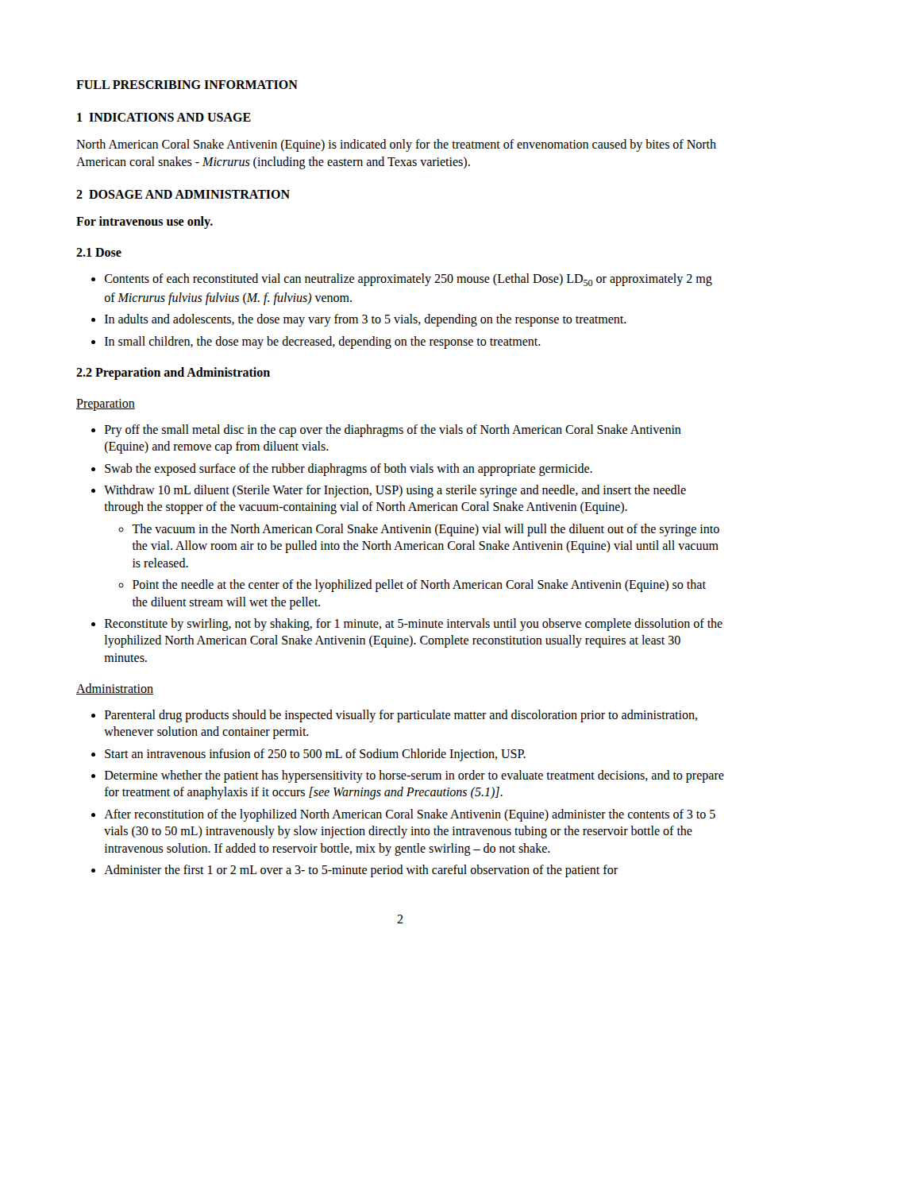FULL PRESCRIBING INFORMATION
1 INDICATIONS AND USAGE
North American Coral Snake Antivenin (Equine) is indicated only for the treatment of envenomation caused by bites of North American coral snakes - Micrurus (including the eastern and Texas varieties).
2 DOSAGE AND ADMINISTRATION
For intravenous use only.
2.1 Dose
Contents of each reconstituted vial can neutralize approximately 250 mouse (Lethal Dose) LD50 or approximately 2 mg of Micrurus fulvius fulvius (M. f. fulvius) venom.
In adults and adolescents, the dose may vary from 3 to 5 vials, depending on the response to treatment.
In small children, the dose may be decreased, depending on the response to treatment.
2.2 Preparation and Administration
Preparation
Pry off the small metal disc in the cap over the diaphragms of the vials of North American Coral Snake Antivenin (Equine) and remove cap from diluent vials.
Swab the exposed surface of the rubber diaphragms of both vials with an appropriate germicide.
Withdraw 10 mL diluent (Sterile Water for Injection, USP) using a sterile syringe and needle, and insert the needle through the stopper of the vacuum-containing vial of North American Coral Snake Antivenin (Equine).
The vacuum in the North American Coral Snake Antivenin (Equine) vial will pull the diluent out of the syringe into the vial. Allow room air to be pulled into the North American Coral Snake Antivenin (Equine) vial until all vacuum is released.
Point the needle at the center of the lyophilized pellet of North American Coral Snake Antivenin (Equine) so that the diluent stream will wet the pellet.
Reconstitute by swirling, not by shaking, for 1 minute, at 5-minute intervals until you observe complete dissolution of the lyophilized North American Coral Snake Antivenin (Equine). Complete reconstitution usually requires at least 30 minutes.
Administration
Parenteral drug products should be inspected visually for particulate matter and discoloration prior to administration, whenever solution and container permit.
Start an intravenous infusion of 250 to 500 mL of Sodium Chloride Injection, USP.
Determine whether the patient has hypersensitivity to horse-serum in order to evaluate treatment decisions, and to prepare for treatment of anaphylaxis if it occurs [see Warnings and Precautions (5.1)].
After reconstitution of the lyophilized North American Coral Snake Antivenin (Equine) administer the contents of 3 to 5 vials (30 to 50 mL) intravenously by slow injection directly into the intravenous tubing or the reservoir bottle of the intravenous solution. If added to reservoir bottle, mix by gentle swirling – do not shake.
Administer the first 1 or 2 mL over a 3- to 5-minute period with careful observation of the patient for
2